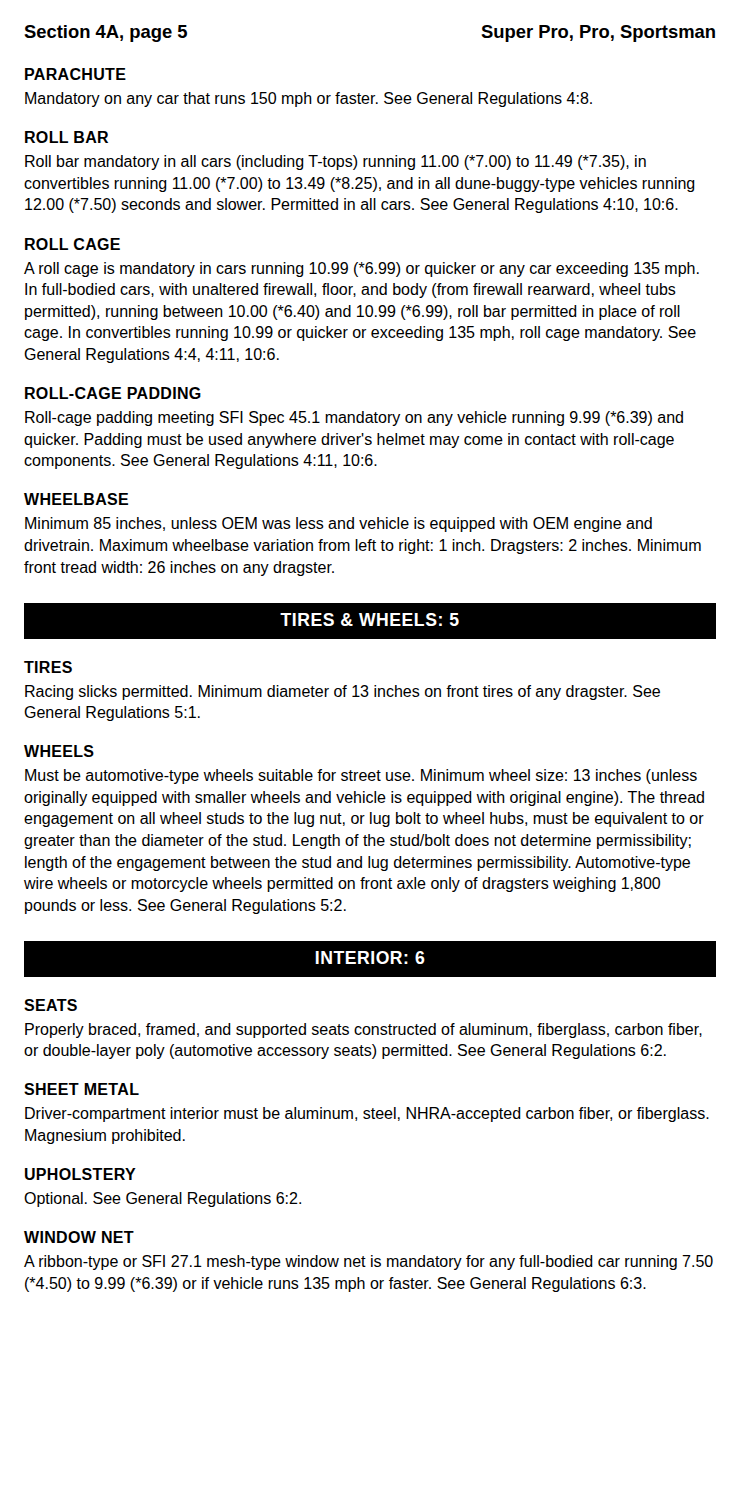Section 4A, page 5 Super Pro, Pro, Sportsman
Parachute
Mandatory on any car that runs 150 mph or faster. See General Regulations 4:8.
Roll Bar
Roll bar mandatory in all cars (including T-tops) running 11.00 (*7.00) to 11.49 (*7.35), in convertibles running 11.00 (*7.00) to 13.49 (*8.25), and in all dune-buggy-type vehicles running 12.00 (*7.50) seconds and slower. Permitted in all cars. See General Regulations 4:10, 10:6.
Roll Cage
A roll cage is mandatory in cars running 10.99 (*6.99) or quicker or any car exceeding 135 mph. In full-bodied cars, with unaltered firewall, floor, and body (from firewall rearward, wheel tubs permitted), running between 10.00 (*6.40) and 10.99 (*6.99), roll bar permitted in place of roll cage. In convertibles running 10.99 or quicker or exceeding 135 mph, roll cage mandatory. See General Regulations 4:4, 4:11, 10:6.
Roll-Cage Padding
Roll-cage padding meeting SFI Spec 45.1 mandatory on any vehicle running 9.99 (*6.39) and quicker. Padding must be used anywhere driver's helmet may come in contact with roll-cage components. See General Regulations 4:11, 10:6.
Wheelbase
Minimum 85 inches, unless OEM was less and vehicle is equipped with OEM engine and drivetrain. Maximum wheelbase variation from left to right: 1 inch. Dragsters: 2 inches. Minimum front tread width: 26 inches on any dragster.
TIRES & WHEELS: 5
Tires
Racing slicks permitted. Minimum diameter of 13 inches on front tires of any dragster. See General Regulations 5:1.
Wheels
Must be automotive-type wheels suitable for street use. Minimum wheel size: 13 inches (unless originally equipped with smaller wheels and vehicle is equipped with original engine). The thread engagement on all wheel studs to the lug nut, or lug bolt to wheel hubs, must be equivalent to or greater than the diameter of the stud. Length of the stud/bolt does not determine permissibility; length of the engagement between the stud and lug determines permissibility. Automotive-type wire wheels or motorcycle wheels permitted on front axle only of dragsters weighing 1,800 pounds or less. See General Regulations 5:2.
INTERIOR: 6
Seats
Properly braced, framed, and supported seats constructed of aluminum, fiberglass, carbon fiber, or double-layer poly (automotive accessory seats) permitted. See General Regulations 6:2.
Sheet Metal
Driver-compartment interior must be aluminum, steel, NHRA-accepted carbon fiber, or fiberglass. Magnesium prohibited.
Upholstery
Optional. See General Regulations 6:2.
Window Net
A ribbon-type or SFI 27.1 mesh-type window net is mandatory for any full-bodied car running 7.50 (*4.50) to 9.99 (*6.39) or if vehicle runs 135 mph or faster. See General Regulations 6:3.